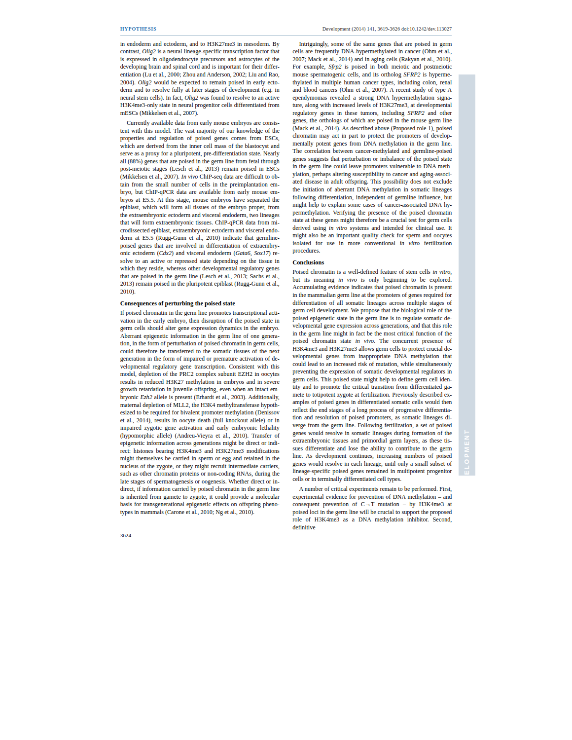Hypothesis
Development (2014) 141, 3619-3626 doi:10.1242/dev.113027
in endoderm and ectoderm, and to H3K27me3 in mesoderm. By contrast, Olig2 is a neural lineage-specific transcription factor that is expressed in oligodendrocyte precursors and astrocytes of the developing brain and spinal cord and is important for their differentiation (Lu et al., 2000; Zhou and Anderson, 2002; Liu and Rao, 2004). Olig2 would be expected to remain poised in early ectoderm and to resolve fully at later stages of development (e.g. in neural stem cells). In fact, Olig2 was found to resolve to an active H3K4me3-only state in neural progenitor cells differentiated from mESCs (Mikkelsen et al., 2007).
Currently available data from early mouse embryos are consistent with this model. The vast majority of our knowledge of the properties and regulation of poised genes comes from ESCs, which are derived from the inner cell mass of the blastocyst and serve as a proxy for a pluripotent, pre-differentiation state. Nearly all (88%) genes that are poised in the germ line from fetal through post-meiotic stages (Lesch et al., 2013) remain poised in ESCs (Mikkelsen et al., 2007). In vivo ChIP-seq data are difficult to obtain from the small number of cells in the preimplantation embryo, but ChIP-qPCR data are available from early mouse embryos at E5.5. At this stage, mouse embryos have separated the epiblast, which will form all tissues of the embryo proper, from the extraembryonic ectoderm and visceral endoderm, two lineages that will form extraembryonic tissues. ChIP-qPCR data from microdissected epiblast, extraembryonic ectoderm and visceral endoderm at E5.5 (Rugg-Gunn et al., 2010) indicate that germline-poised genes that are involved in differentiation of extraembryonic ectoderm (Cdx2) and visceral endoderm (Gata6, Sox17) resolve to an active or repressed state depending on the tissue in which they reside, whereas other developmental regulatory genes that are poised in the germ line (Lesch et al., 2013; Sachs et al., 2013) remain poised in the pluripotent epiblast (Rugg-Gunn et al., 2010).
Consequences of perturbing the poised state
If poised chromatin in the germ line promotes transcriptional activation in the early embryo, then disruption of the poised state in germ cells should alter gene expression dynamics in the embryo. Aberrant epigenetic information in the germ line of one generation, in the form of perturbation of poised chromatin in germ cells, could therefore be transferred to the somatic tissues of the next generation in the form of impaired or premature activation of developmental regulatory gene transcription. Consistent with this model, depletion of the PRC2 complex subunit EZH2 in oocytes results in reduced H3K27 methylation in embryos and in severe growth retardation in juvenile offspring, even when an intact embryonic Ezh2 allele is present (Erhardt et al., 2003). Additionally, maternal depletion of MLL2, the H3K4 methyltransferase hypothesized to be required for bivalent promoter methylation (Denissov et al., 2014), results in oocyte death (full knockout allele) or in impaired zygotic gene activation and early embryonic lethality (hypomorphic allele) (Andreu-Vieyra et al., 2010). Transfer of epigenetic information across generations might be direct or indirect: histones bearing H3K4me3 and H3K27me3 modifications might themselves be carried in sperm or egg and retained in the nucleus of the zygote, or they might recruit intermediate carriers, such as other chromatin proteins or non-coding RNAs, during the late stages of spermatogenesis or oogenesis. Whether direct or indirect, if information carried by poised chromatin in the germ line is inherited from gamete to zygote, it could provide a molecular basis for transgenerational epigenetic effects on offspring phenotypes in mammals (Carone et al., 2010; Ng et al., 2010).
Intriguingly, some of the same genes that are poised in germ cells are frequently DNA-hypermethylated in cancer (Ohm et al., 2007; Mack et al., 2014) and in aging cells (Rakyan et al., 2010). For example, Sfrp2 is poised in both meiotic and postmeiotic mouse spermatogenic cells, and its ortholog SFRP2 is hypermethylated in multiple human cancer types, including colon, renal and blood cancers (Ohm et al., 2007). A recent study of type A ependymomas revealed a strong DNA hypermethylation signature, along with increased levels of H3K27me3, at developmental regulatory genes in these tumors, including SFRP2 and other genes, the orthologs of which are poised in the mouse germ line (Mack et al., 2014). As described above (Proposed role 1), poised chromatin may act in part to protect the promoters of developmentally potent genes from DNA methylation in the germ line. The correlation between cancer-methylated and germline-poised genes suggests that perturbation or imbalance of the poised state in the germ line could leave promoters vulnerable to DNA methylation, perhaps altering susceptibility to cancer and aging-associated disease in adult offspring. This possibility does not exclude the initiation of aberrant DNA methylation in somatic lineages following differentiation, independent of germline influence, but might help to explain some cases of cancer-associated DNA hypermethylation. Verifying the presence of the poised chromatin state at these genes might therefore be a crucial test for germ cells derived using in vitro systems and intended for clinical use. It might also be an important quality check for sperm and oocytes isolated for use in more conventional in vitro fertilization procedures.
Conclusions
Poised chromatin is a well-defined feature of stem cells in vitro, but its meaning in vivo is only beginning to be explored. Accumulating evidence indicates that poised chromatin is present in the mammalian germ line at the promoters of genes required for differentiation of all somatic lineages across multiple stages of germ cell development. We propose that the biological role of the poised epigenetic state in the germ line is to regulate somatic developmental gene expression across generations, and that this role in the germ line might in fact be the most critical function of the poised chromatin state in vivo. The concurrent presence of H3K4me3 and H3K27me3 allows germ cells to protect crucial developmental genes from inappropriate DNA methylation that could lead to an increased risk of mutation, while simultaneously preventing the expression of somatic developmental regulators in germ cells. This poised state might help to define germ cell identity and to promote the critical transition from differentiated gamete to totipotent zygote at fertilization. Previously described examples of poised genes in differentiated somatic cells would then reflect the end stages of a long process of progressive differentiation and resolution of poised promoters, as somatic lineages diverge from the germ line. Following fertilization, a set of poised genes would resolve in somatic lineages during formation of the extraembryonic tissues and primordial germ layers, as these tissues differentiate and lose the ability to contribute to the germ line. As development continues, increasing numbers of poised genes would resolve in each lineage, until only a small subset of lineage-specific poised genes remained in multipotent progenitor cells or in terminally differentiated cell types.
A number of critical experiments remain to be performed. First, experimental evidence for prevention of DNA methylation – and consequent prevention of C→T mutation – by H3K4me3 at poised loci in the germ line will be crucial to support the proposed role of H3K4me3 as a DNA methylation inhibitor. Second, definitive
DEVELOPMENT
3624